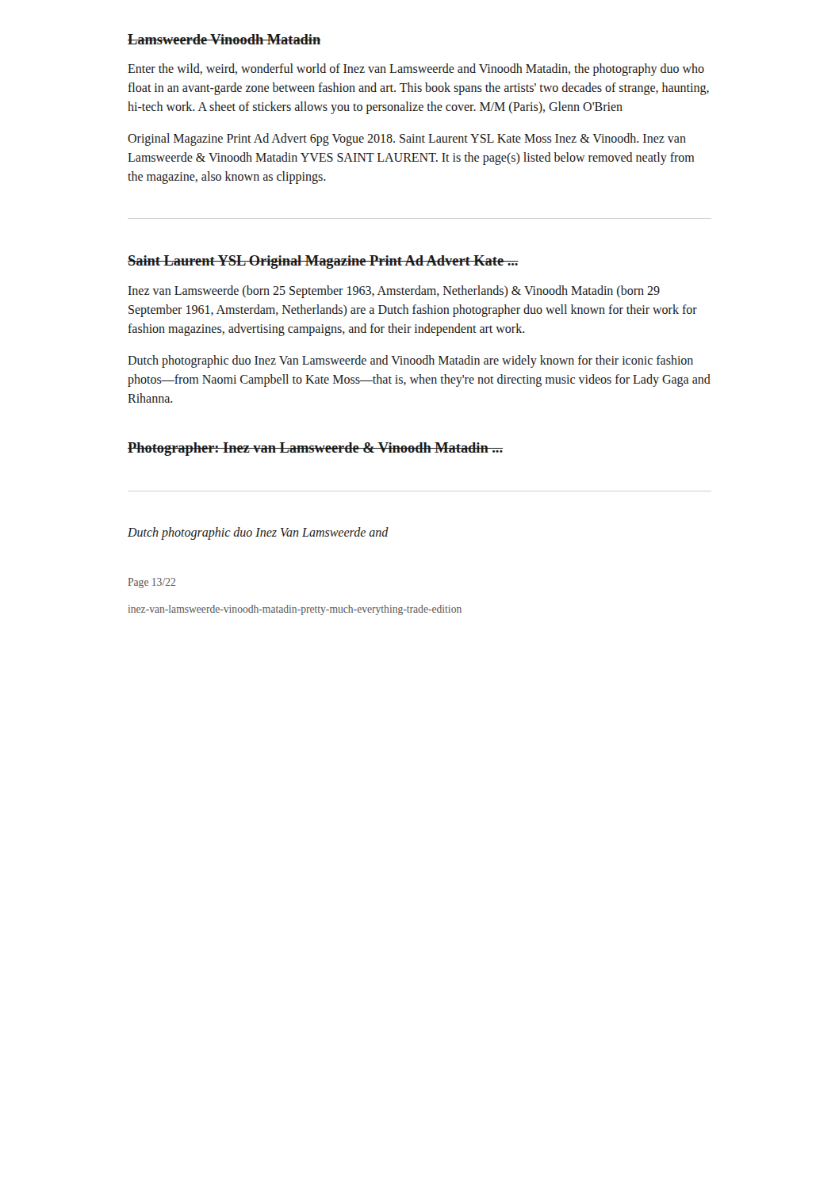Lamsweerde Vinoodh Matadin
Enter the wild, weird, wonderful world of Inez van Lamsweerde and Vinoodh Matadin, the photography duo who float in an avant-garde zone between fashion and art. This book spans the artists' two decades of strange, haunting, hi-tech work. A sheet of stickers allows you to personalize the cover. M/M (Paris), Glenn O'Brien
Original Magazine Print Ad Advert 6pg Vogue 2018. Saint Laurent YSL Kate Moss Inez & Vinoodh. Inez van Lamsweerde & Vinoodh Matadin YVES SAINT LAURENT. It is the page(s) listed below removed neatly from the magazine, also known as clippings.
Saint Laurent YSL Original Magazine Print Ad Advert Kate ...
Inez van Lamsweerde (born 25 September 1963, Amsterdam, Netherlands) & Vinoodh Matadin (born 29 September 1961, Amsterdam, Netherlands) are a Dutch fashion photographer duo well known for their work for fashion magazines, advertising campaigns, and for their independent art work.
Dutch photographic duo Inez Van Lamsweerde and Vinoodh Matadin are widely known for their iconic fashion photos—from Naomi Campbell to Kate Moss—that is, when they're not directing music videos for Lady Gaga and Rihanna.
Photographer: Inez van Lamsweerde & Vinoodh Matadin ...
Dutch photographic duo Inez Van Lamsweerde and
Page 13/22
inez-van-lamsweerde-vinoodh-matadin-pretty-much-everything-trade-edition